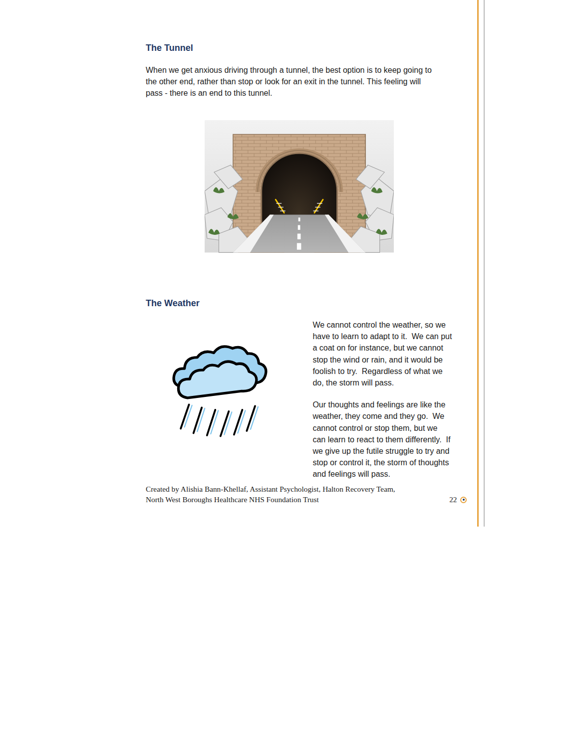The Tunnel
When we get anxious driving through a tunnel, the best option is to keep going to the other end, rather than stop or look for an exit in the tunnel. This feeling will pass - there is an end to this tunnel.
The Weather
We cannot control the weather, so we have to learn to adapt to it. We can put a coat on for instance, but we cannot stop the wind or rain, and it would be foolish to try. Regardless of what we do, the storm will pass.
Our thoughts and feelings are like the weather, they come and they go. We cannot control or stop them, but we can learn to react to them differently. If we give up the futile struggle to try and stop or control it, the storm of thoughts and feelings will pass.
Created by Alishia Bann-Khellaf, Assistant Psychologist, Halton Recovery Team,
North West Boroughs Healthcare NHS Foundation Trust
22